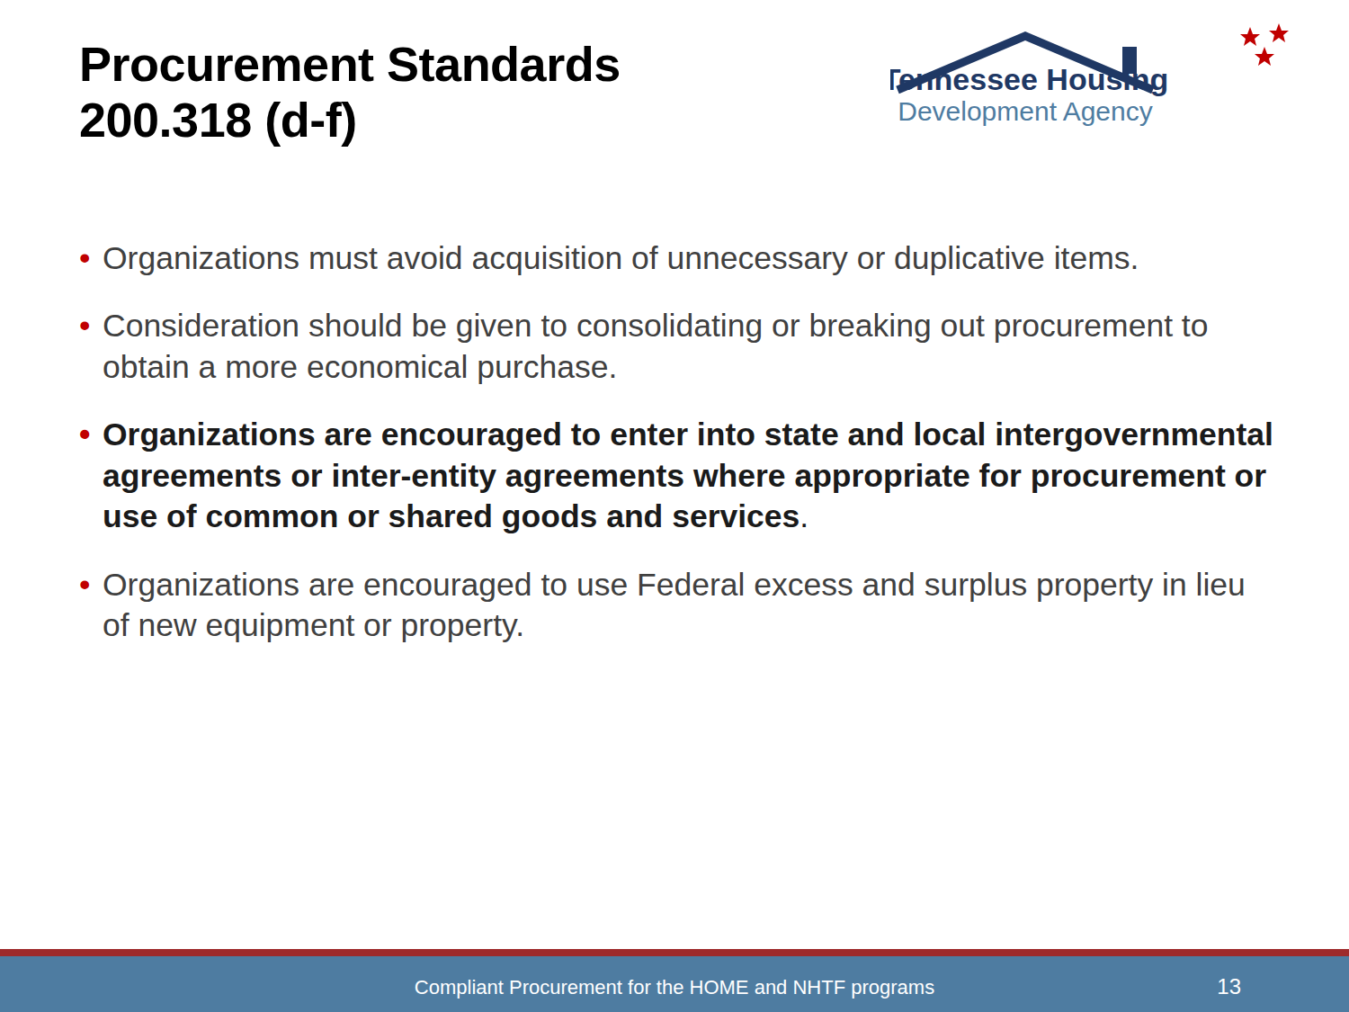Procurement Standards
200.318 (d-f)
Tennessee Housing Development Agency
Organizations must avoid acquisition of unnecessary or duplicative items.
Consideration should be given to consolidating or breaking out procurement to obtain a more economical purchase.
Organizations are encouraged to enter into state and local intergovernmental agreements or inter-entity agreements where appropriate for procurement or use of common or shared goods and services.
Organizations are encouraged to use Federal excess and surplus property in lieu of new equipment or property.
Compliant Procurement for the HOME and NHTF programs
13